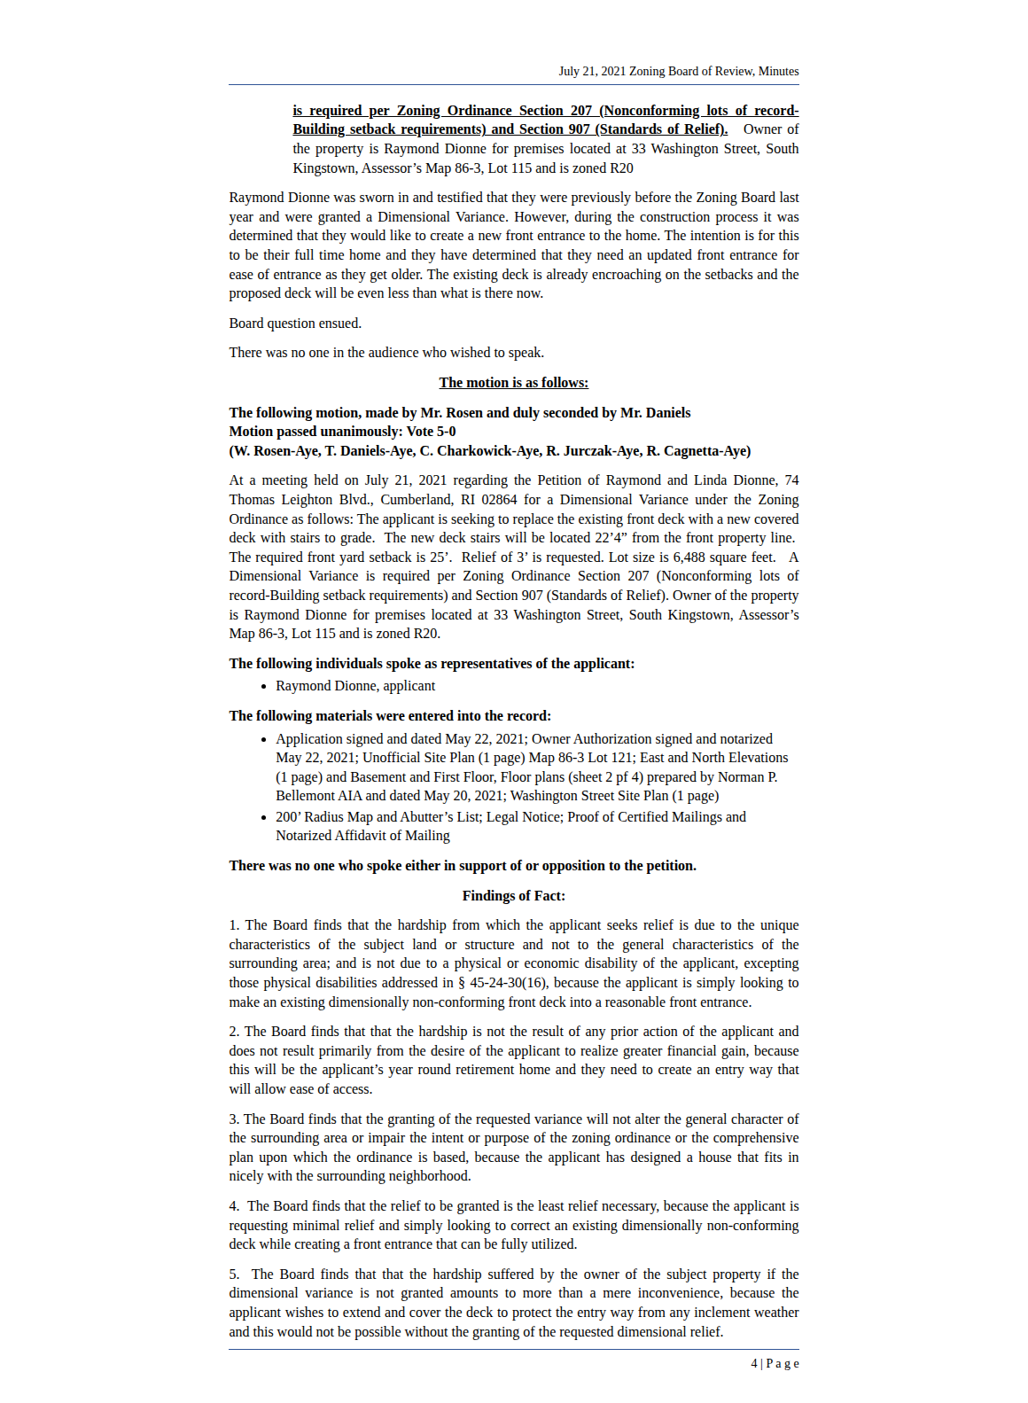July 21, 2021 Zoning Board of Review, Minutes
is required per Zoning Ordinance Section 207 (Nonconforming lots of record-Building setback requirements) and Section 907 (Standards of Relief). Owner of the property is Raymond Dionne for premises located at 33 Washington Street, South Kingstown, Assessor’s Map 86-3, Lot 115 and is zoned R20
Raymond Dionne was sworn in and testified that they were previously before the Zoning Board last year and were granted a Dimensional Variance. However, during the construction process it was determined that they would like to create a new front entrance to the home. The intention is for this to be their full time home and they have determined that they need an updated front entrance for ease of entrance as they get older. The existing deck is already encroaching on the setbacks and the proposed deck will be even less than what is there now.
Board question ensued.
There was no one in the audience who wished to speak.
The motion is as follows:
The following motion, made by Mr. Rosen and duly seconded by Mr. Daniels
Motion passed unanimously: Vote 5-0
(W. Rosen-Aye, T. Daniels-Aye, C. Charkowick-Aye, R. Jurczak-Aye, R. Cagnetta-Aye)
At a meeting held on July 21, 2021 regarding the Petition of Raymond and Linda Dionne, 74 Thomas Leighton Blvd., Cumberland, RI 02864 for a Dimensional Variance under the Zoning Ordinance as follows: The applicant is seeking to replace the existing front deck with a new covered deck with stairs to grade. The new deck stairs will be located 22’4” from the front property line. The required front yard setback is 25’. Relief of 3’ is requested. Lot size is 6,488 square feet. A Dimensional Variance is required per Zoning Ordinance Section 207 (Nonconforming lots of record-Building setback requirements) and Section 907 (Standards of Relief). Owner of the property is Raymond Dionne for premises located at 33 Washington Street, South Kingstown, Assessor’s Map 86-3, Lot 115 and is zoned R20.
The following individuals spoke as representatives of the applicant:
Raymond Dionne, applicant
The following materials were entered into the record:
Application signed and dated May 22, 2021; Owner Authorization signed and notarized May 22, 2021; Unofficial Site Plan (1 page) Map 86-3 Lot 121; East and North Elevations (1 page) and Basement and First Floor, Floor plans (sheet 2 pf 4) prepared by Norman P. Bellemont AIA and dated May 20, 2021; Washington Street Site Plan (1 page)
200’ Radius Map and Abutter’s List; Legal Notice; Proof of Certified Mailings and Notarized Affidavit of Mailing
There was no one who spoke either in support of or opposition to the petition.
Findings of Fact:
1. The Board finds that the hardship from which the applicant seeks relief is due to the unique characteristics of the subject land or structure and not to the general characteristics of the surrounding area; and is not due to a physical or economic disability of the applicant, excepting those physical disabilities addressed in § 45-24-30(16), because the applicant is simply looking to make an existing dimensionally non-conforming front deck into a reasonable front entrance.
2. The Board finds that that the hardship is not the result of any prior action of the applicant and does not result primarily from the desire of the applicant to realize greater financial gain, because this will be the applicant’s year round retirement home and they need to create an entry way that will allow ease of access.
3. The Board finds that the granting of the requested variance will not alter the general character of the surrounding area or impair the intent or purpose of the zoning ordinance or the comprehensive plan upon which the ordinance is based, because the applicant has designed a house that fits in nicely with the surrounding neighborhood.
4. The Board finds that the relief to be granted is the least relief necessary, because the applicant is requesting minimal relief and simply looking to correct an existing dimensionally non-conforming deck while creating a front entrance that can be fully utilized.
5. The Board finds that that the hardship suffered by the owner of the subject property if the dimensional variance is not granted amounts to more than a mere inconvenience, because the applicant wishes to extend and cover the deck to protect the entry way from any inclement weather and this would not be possible without the granting of the requested dimensional relief.
4 | P a g e